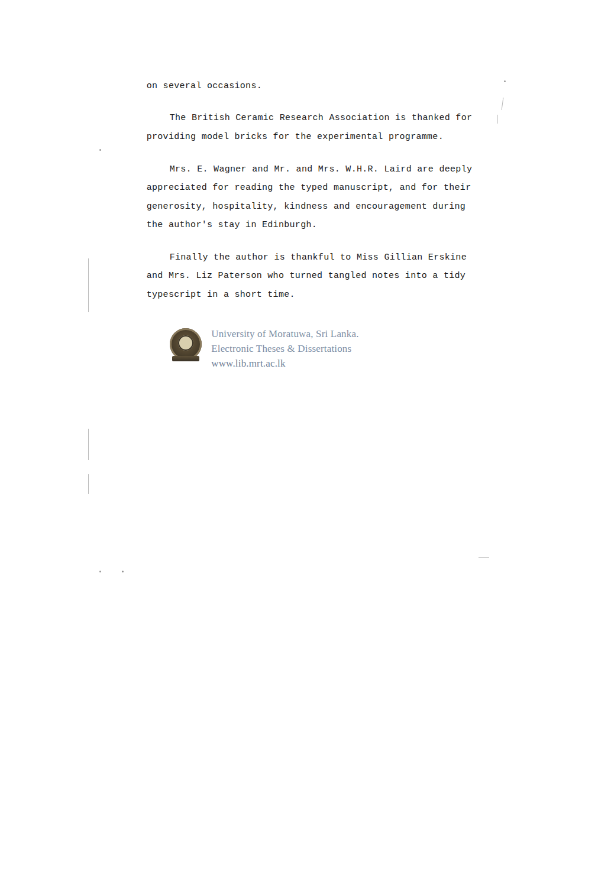on several occasions.
The British Ceramic Research Association is thanked for providing model bricks for the experimental programme.
Mrs. E. Wagner and Mr. and Mrs. W.H.R. Laird are deeply appreciated for reading the typed manuscript, and for their generosity, hospitality, kindness and encouragement during the author's stay in Edinburgh.
Finally the author is thankful to Miss Gillian Erskine and Mrs. Liz Paterson who turned tangled notes into a tidy typescript in a short time.
University of Moratuwa, Sri Lanka. Electronic Theses & Dissertations www.lib.mrt.ac.lk